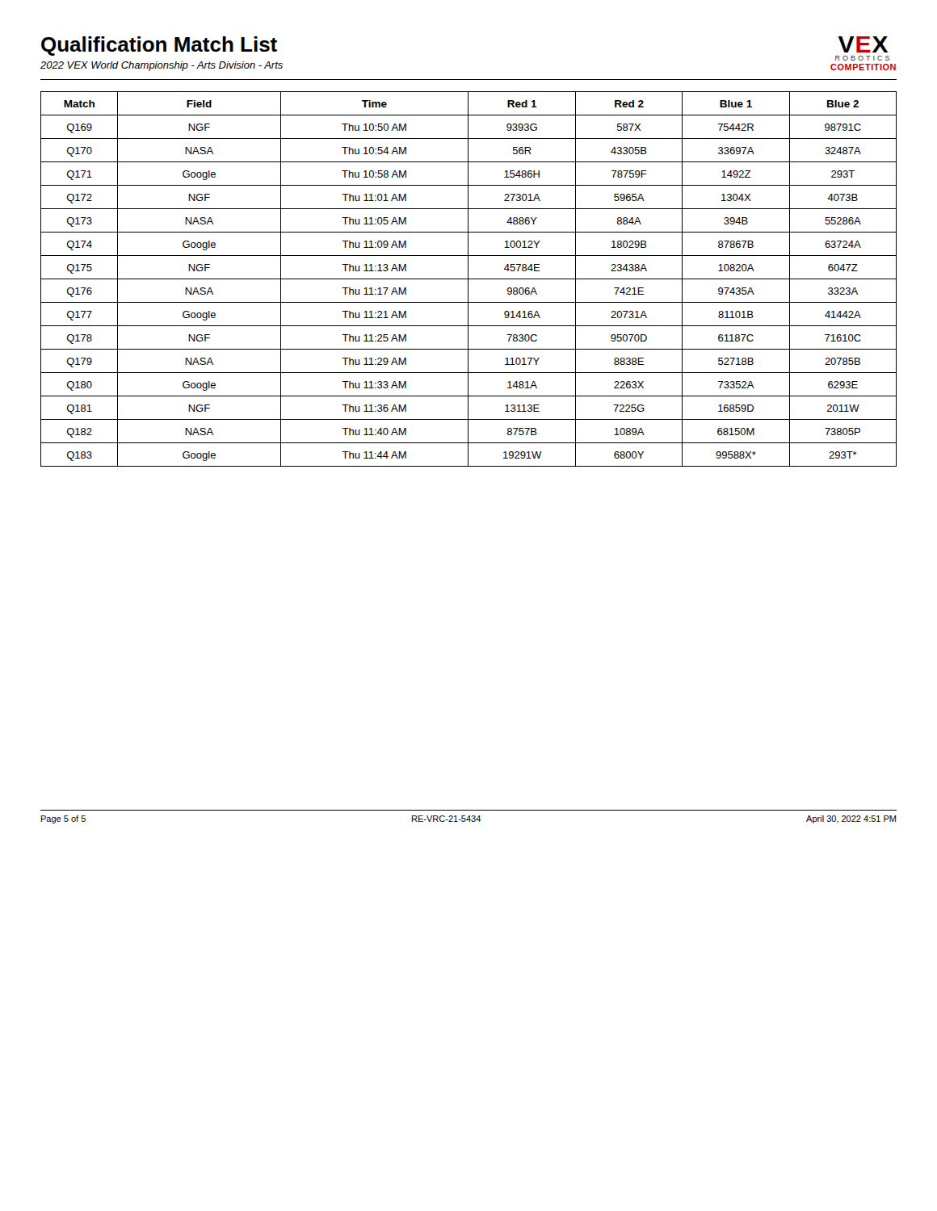Qualification Match List
2022 VEX World Championship - Arts Division - Arts
VEX
ROBOTICS
COMPETITION
| Match | Field | Time | Red 1 | Red 2 | Blue 1 | Blue 2 |
| --- | --- | --- | --- | --- | --- | --- |
| Q169 | NGF | Thu 10:50 AM | 9393G | 587X | 75442R | 98791C |
| Q170 | NASA | Thu 10:54 AM | 56R | 43305B | 33697A | 32487A |
| Q171 | Google | Thu 10:58 AM | 15486H | 78759F | 1492Z | 293T |
| Q172 | NGF | Thu 11:01 AM | 27301A | 5965A | 1304X | 4073B |
| Q173 | NASA | Thu 11:05 AM | 4886Y | 884A | 394B | 55286A |
| Q174 | Google | Thu 11:09 AM | 10012Y | 18029B | 87867B | 63724A |
| Q175 | NGF | Thu 11:13 AM | 45784E | 23438A | 10820A | 6047Z |
| Q176 | NASA | Thu 11:17 AM | 9806A | 7421E | 97435A | 3323A |
| Q177 | Google | Thu 11:21 AM | 91416A | 20731A | 81101B | 41442A |
| Q178 | NGF | Thu 11:25 AM | 7830C | 95070D | 61187C | 71610C |
| Q179 | NASA | Thu 11:29 AM | 11017Y | 8838E | 52718B | 20785B |
| Q180 | Google | Thu 11:33 AM | 1481A | 2263X | 73352A | 6293E |
| Q181 | NGF | Thu 11:36 AM | 13113E | 7225G | 16859D | 2011W |
| Q182 | NASA | Thu 11:40 AM | 8757B | 1089A | 68150M | 73805P |
| Q183 | Google | Thu 11:44 AM | 19291W | 6800Y | 99588X* | 293T* |
Page 5 of 5 RE-VRC-21-5434 April 30, 2022 4:51 PM